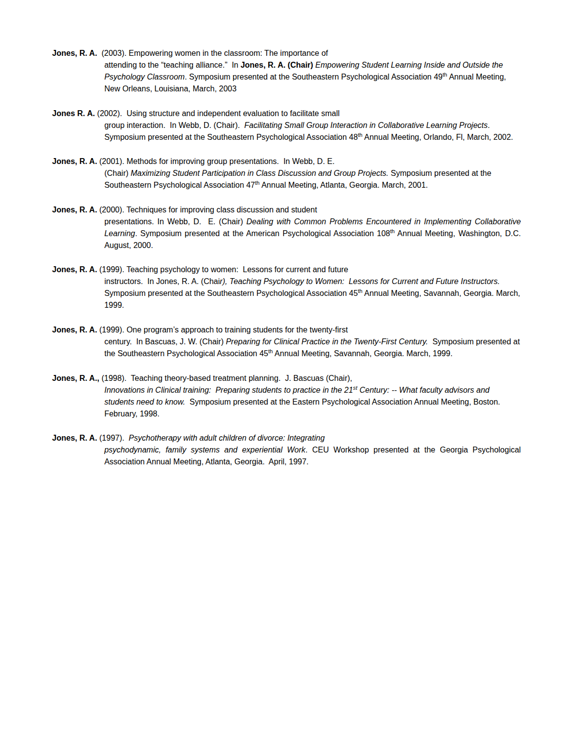Jones, R. A. (2003). Empowering women in the classroom: The importance of attending to the “teaching alliance.” In Jones, R. A. (Chair) Empowering Student Learning Inside and Outside the Psychology Classroom. Symposium presented at the Southeastern Psychological Association 49th Annual Meeting, New Orleans, Louisiana, March, 2003
Jones R. A. (2002). Using structure and independent evaluation to facilitate small group interaction. In Webb, D. (Chair). Facilitating Small Group Interaction in Collaborative Learning Projects. Symposium presented at the Southeastern Psychological Association 48th Annual Meeting, Orlando, Fl, March, 2002.
Jones, R. A. (2001). Methods for improving group presentations. In Webb, D. E. (Chair) Maximizing Student Participation in Class Discussion and Group Projects. Symposium presented at the Southeastern Psychological Association 47th Annual Meeting, Atlanta, Georgia. March, 2001.
Jones, R. A. (2000). Techniques for improving class discussion and student presentations. In Webb, D. E. (Chair) Dealing with Common Problems Encountered in Implementing Collaborative Learning. Symposium presented at the American Psychological Association 108th Annual Meeting, Washington, D.C. August, 2000.
Jones, R. A. (1999). Teaching psychology to women: Lessons for current and future instructors. In Jones, R. A. (Chair), Teaching Psychology to Women: Lessons for Current and Future Instructors. Symposium presented at the Southeastern Psychological Association 45th Annual Meeting, Savannah, Georgia. March, 1999.
Jones, R. A. (1999). One program’s approach to training students for the twenty-first century. In Bascuas, J. W. (Chair) Preparing for Clinical Practice in the Twenty-First Century. Symposium presented at the Southeastern Psychological Association 45th Annual Meeting, Savannah, Georgia. March, 1999.
Jones, R. A., (1998). Teaching theory-based treatment planning. J. Bascuas (Chair), Innovations in Clinical training: Preparing students to practice in the 21st Century: -- What faculty advisors and students need to know. Symposium presented at the Eastern Psychological Association Annual Meeting, Boston. February, 1998.
Jones, R. A. (1997). Psychotherapy with adult children of divorce: Integrating psychodynamic, family systems and experiential Work. CEU Workshop presented at the Georgia Psychological Association Annual Meeting, Atlanta, Georgia. April, 1997.